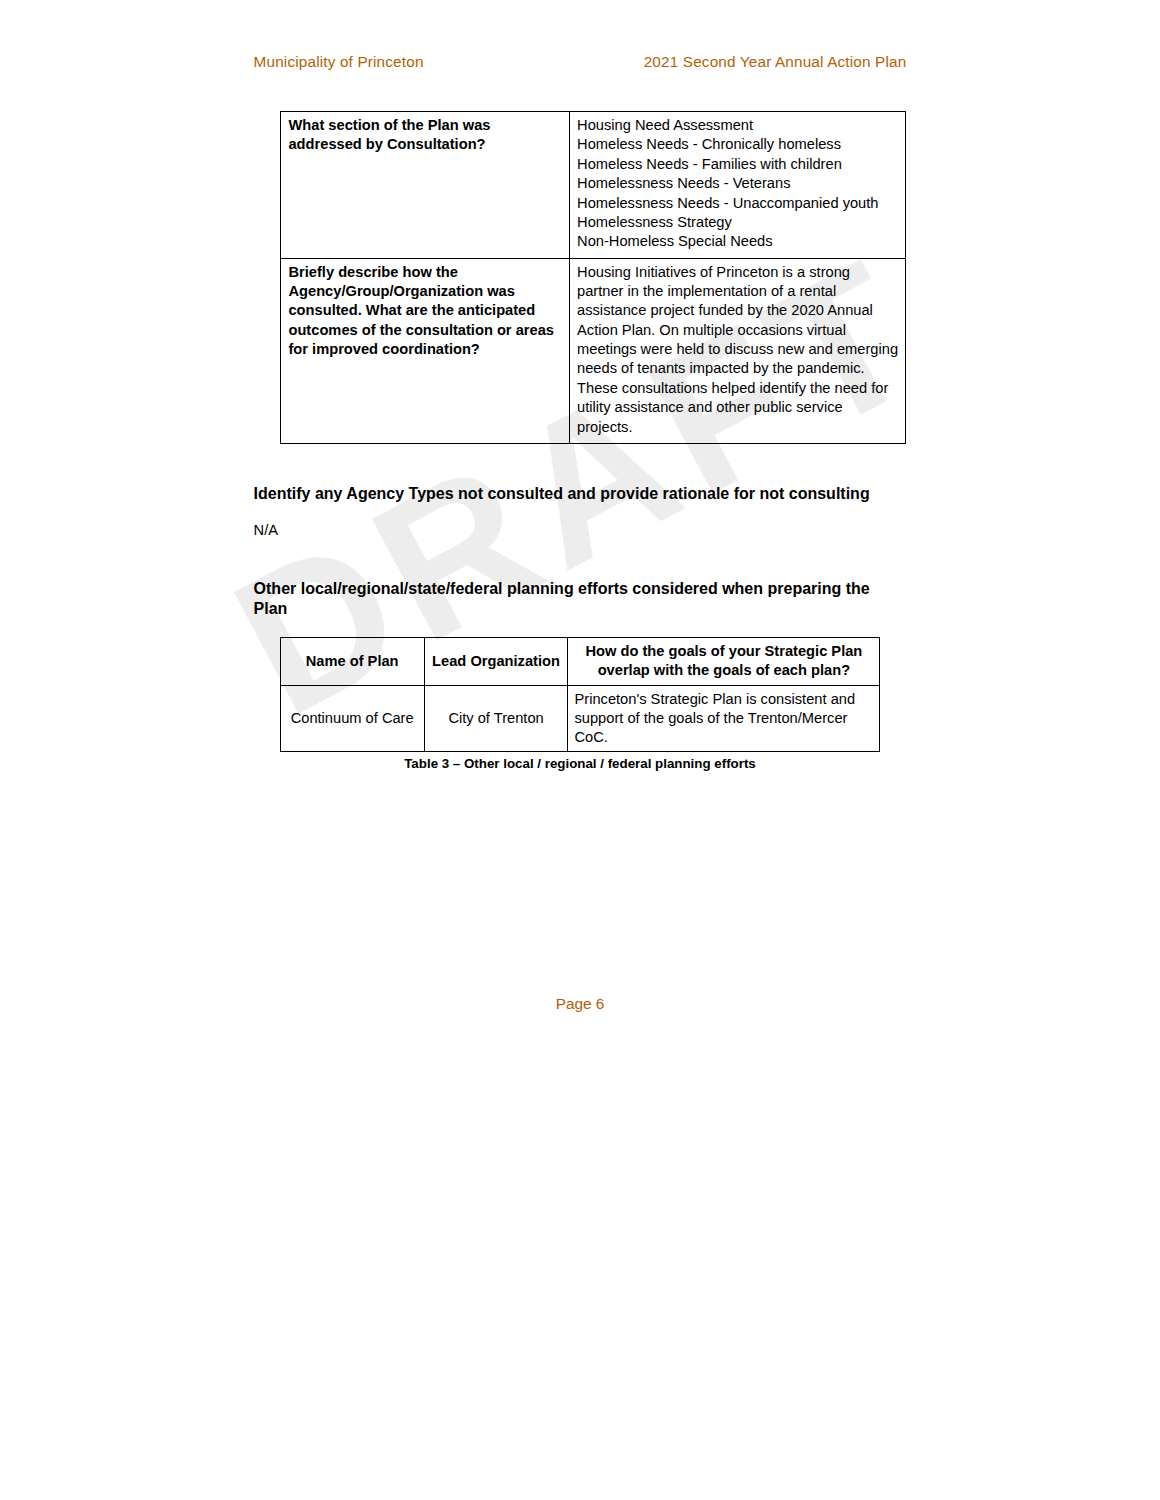DRAFT
Municipality of Princeton
2021 Second Year Annual Action Plan
| | What section of the Plan was addressed by Consultation? | Housing Need Assessment Homeless Needs - Chronically homeless Homeless Needs - Families with children Homelessness Needs - Veterans Homelessness Needs - Unaccompanied youth Homelessness Strategy Non-Homeless Special Needs |
| | Briefly describe how the Agency/Group/Organization was consulted. What are the anticipated outcomes of the consultation or areas for improved coordination? | Housing Initiatives of Princeton is a strong partner in the implementation of a rental assistance project funded by the 2020 Annual Action Plan. On multiple occasions virtual meetings were held to discuss new and emerging needs of tenants impacted by the pandemic. These consultations helped identify the need for utility assistance and other public service projects. |
Identify any Agency Types not consulted and provide rationale for not consulting
N/A
Other local/regional/state/federal planning efforts considered when preparing the Plan
| Name of Plan | Lead Organization | How do the goals of your Strategic Plan overlap with the goals of each plan? |
| --- | --- | --- |
| Continuum of Care | City of Trenton | Princeton's Strategic Plan is consistent and support of the goals of the Trenton/Mercer CoC. |
Table 3 – Other local / regional / federal planning efforts
Page 6